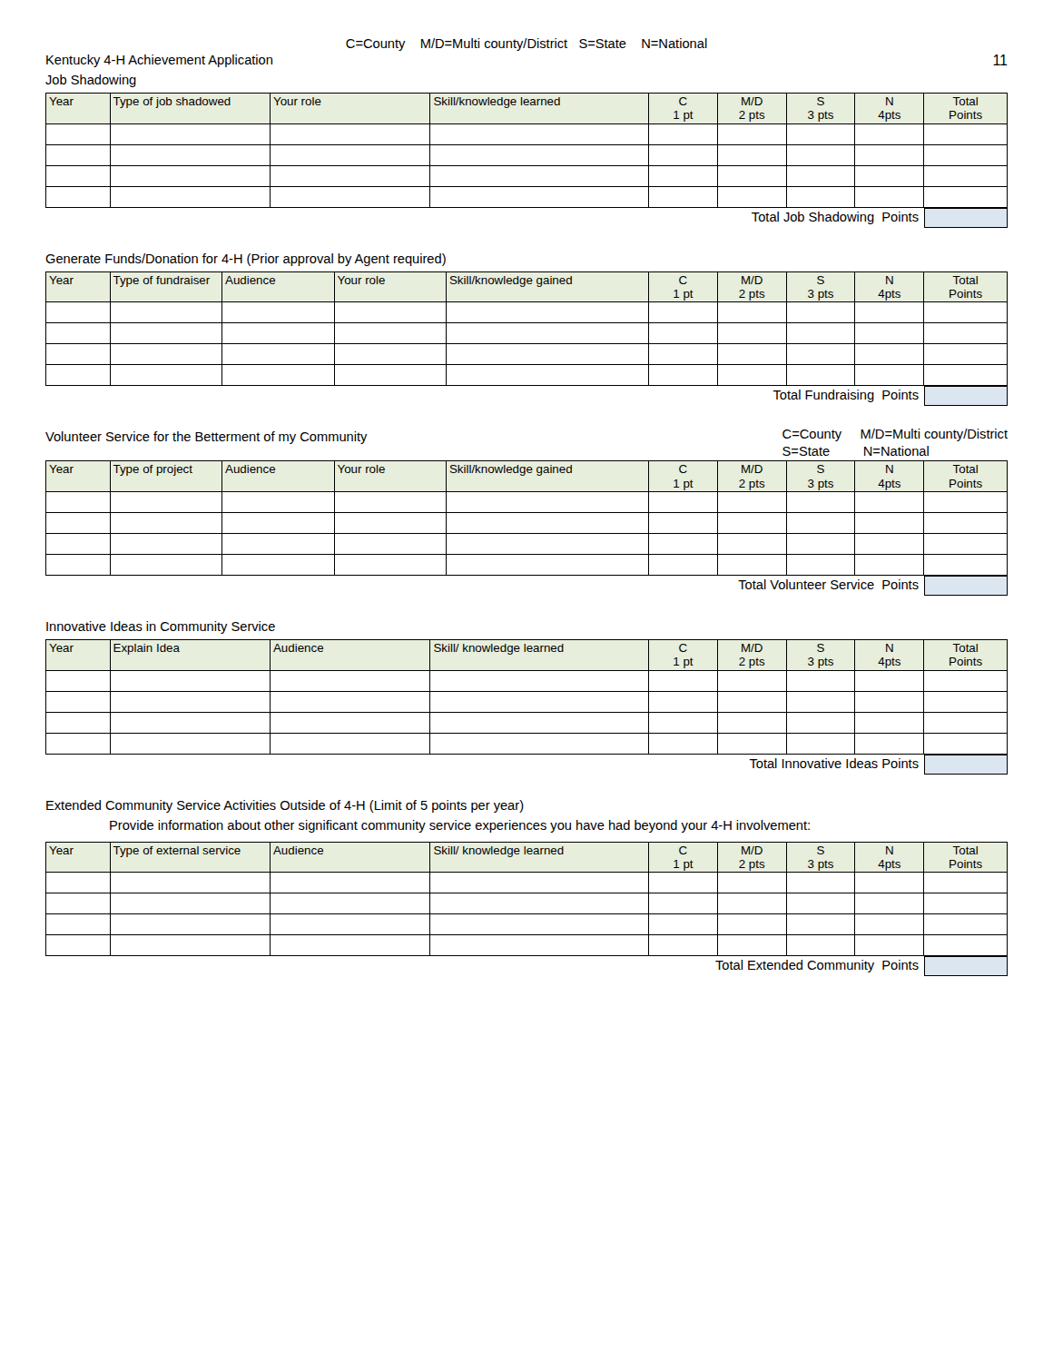C=County M/D=Multi county/District S=State N=National
Kentucky 4-H Achievement Application
11
Job Shadowing
| Year | Type of job shadowed | Your role | Skill/knowledge learned | C 1 pt | M/D 2 pts | S 3 pts | N 4pts | Total Points |
| --- | --- | --- | --- | --- | --- | --- | --- | --- |
Total Job Shadowing Points
Generate Funds/Donation for 4-H (Prior approval by Agent required)
| Year | Type of fundraiser | Audience | Your role | Skill/knowledge gained | C 1 pt | M/D 2 pts | S 3 pts | N 4pts | Total Points |
| --- | --- | --- | --- | --- | --- | --- | --- | --- | --- |
Total Fundraising Points
C=County M/D=Multi county/District
S=State N=National
Volunteer Service for the Betterment of my Community
| Year | Type of project | Audience | Your role | Skill/knowledge gained | C 1 pt | M/D 2 pts | S 3 pts | N 4pts | Total Points |
| --- | --- | --- | --- | --- | --- | --- | --- | --- | --- |
Total Volunteer Service Points
Innovative Ideas in Community Service
| Year | Explain Idea | Audience | Skill/ knowledge learned | C 1 pt | M/D 2 pts | S 3 pts | N 4pts | Total Points |
| --- | --- | --- | --- | --- | --- | --- | --- | --- |
Total Innovative Ideas Points
Extended Community Service Activities Outside of 4-H (Limit of 5 points per year)
Provide information about other significant community service experiences you have had beyond your 4-H involvement:
| Year | Type of external service | Audience | Skill/ knowledge learned | C 1 pt | M/D 2 pts | S 3 pts | N 4pts | Total Points |
| --- | --- | --- | --- | --- | --- | --- | --- | --- |
Total Extended Community Points